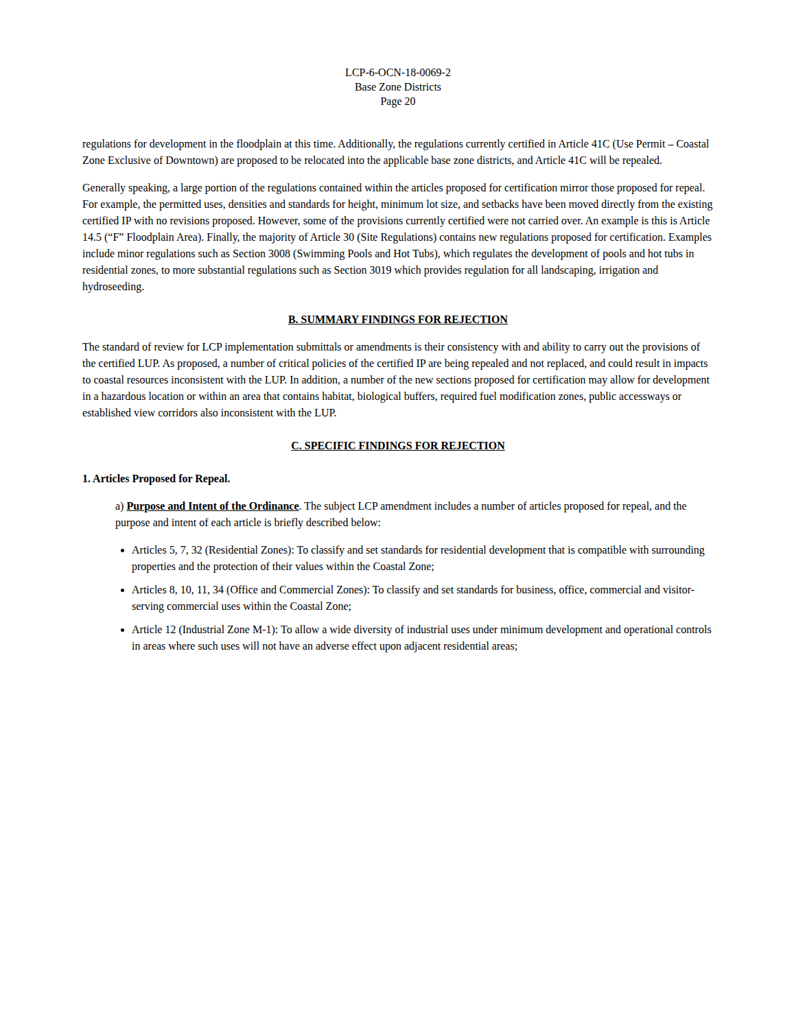LCP-6-OCN-18-0069-2
Base Zone Districts
Page 20
regulations for development in the floodplain at this time. Additionally, the regulations currently certified in Article 41C (Use Permit – Coastal Zone Exclusive of Downtown) are proposed to be relocated into the applicable base zone districts, and Article 41C will be repealed.
Generally speaking, a large portion of the regulations contained within the articles proposed for certification mirror those proposed for repeal. For example, the permitted uses, densities and standards for height, minimum lot size, and setbacks have been moved directly from the existing certified IP with no revisions proposed. However, some of the provisions currently certified were not carried over. An example is this is Article 14.5 (“F” Floodplain Area). Finally, the majority of Article 30 (Site Regulations) contains new regulations proposed for certification. Examples include minor regulations such as Section 3008 (Swimming Pools and Hot Tubs), which regulates the development of pools and hot tubs in residential zones, to more substantial regulations such as Section 3019 which provides regulation for all landscaping, irrigation and hydroseeding.
B. SUMMARY FINDINGS FOR REJECTION
The standard of review for LCP implementation submittals or amendments is their consistency with and ability to carry out the provisions of the certified LUP. As proposed, a number of critical policies of the certified IP are being repealed and not replaced, and could result in impacts to coastal resources inconsistent with the LUP. In addition, a number of the new sections proposed for certification may allow for development in a hazardous location or within an area that contains habitat, biological buffers, required fuel modification zones, public accessways or established view corridors also inconsistent with the LUP.
C. SPECIFIC FINDINGS FOR REJECTION
1. Articles Proposed for Repeal.
a) Purpose and Intent of the Ordinance. The subject LCP amendment includes a number of articles proposed for repeal, and the purpose and intent of each article is briefly described below:
Articles 5, 7, 32 (Residential Zones): To classify and set standards for residential development that is compatible with surrounding properties and the protection of their values within the Coastal Zone;
Articles 8, 10, 11, 34 (Office and Commercial Zones): To classify and set standards for business, office, commercial and visitor-serving commercial uses within the Coastal Zone;
Article 12 (Industrial Zone M-1): To allow a wide diversity of industrial uses under minimum development and operational controls in areas where such uses will not have an adverse effect upon adjacent residential areas;